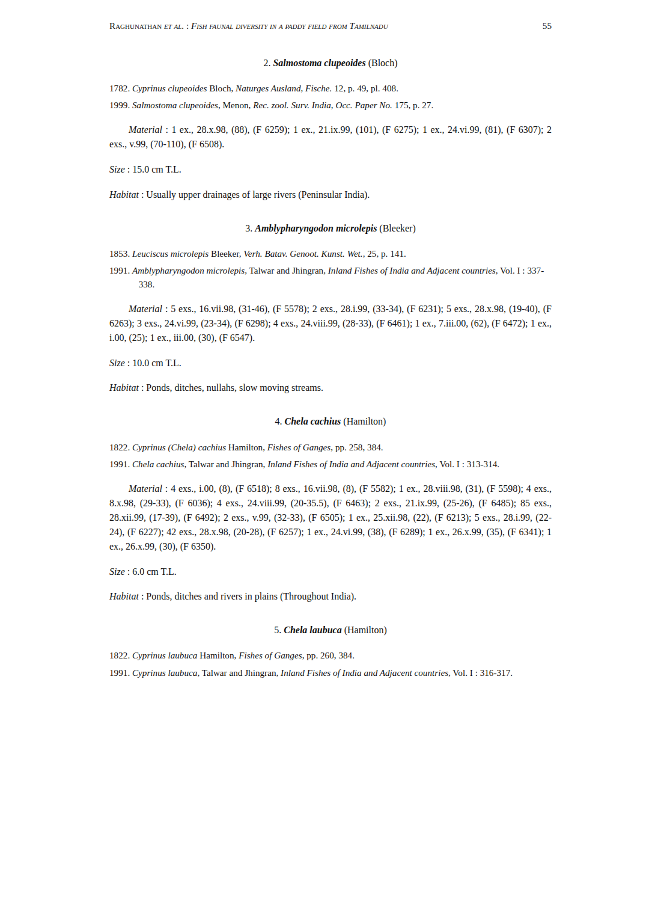Raghunathan et al. : Fish faunal diversity in a paddy field from Tamilnadu 55
2. Salmostoma clupeoides (Bloch)
1782. Cyprinus clupeoides Bloch, Naturges Ausland, Fische. 12, p. 49, pl. 408.
1999. Salmostoma clupeoides, Menon, Rec. zool. Surv. India, Occ. Paper No. 175, p. 27.
Material : 1 ex., 28.x.98, (88), (F 6259); 1 ex., 21.ix.99, (101), (F 6275); 1 ex., 24.vi.99, (81), (F 6307); 2 exs., v.99, (70-110), (F 6508).
Size : 15.0 cm T.L.
Habitat : Usually upper drainages of large rivers (Peninsular India).
3. Amblypharyngodon microlepis (Bleeker)
1853. Leuciscus microlepis Bleeker, Verh. Batav. Genoot. Kunst. Wet., 25, p. 141.
1991. Amblypharyngodon microlepis, Talwar and Jhingran, Inland Fishes of India and Adjacent countries, Vol. I : 337-338.
Material : 5 exs., 16.vii.98, (31-46), (F 5578); 2 exs., 28.i.99, (33-34), (F 6231); 5 exs., 28.x.98, (19-40), (F 6263); 3 exs., 24.vi.99, (23-34), (F 6298); 4 exs., 24.viii.99, (28-33), (F 6461); 1 ex., 7.iii.00, (62), (F 6472); 1 ex., i.00, (25); 1 ex., iii.00, (30), (F 6547).
Size : 10.0 cm T.L.
Habitat : Ponds, ditches, nullahs, slow moving streams.
4. Chela cachius (Hamilton)
1822. Cyprinus (Chela) cachius Hamilton, Fishes of Ganges, pp. 258, 384.
1991. Chela cachius, Talwar and Jhingran, Inland Fishes of India and Adjacent countries, Vol. I : 313-314.
Material : 4 exs., i.00, (8), (F 6518); 8 exs., 16.vii.98, (8), (F 5582); 1 ex., 28.viii.98, (31), (F 5598); 4 exs., 8.x.98, (29-33), (F 6036); 4 exs., 24.viii.99, (20-35.5), (F 6463); 2 exs., 21.ix.99, (25-26), (F 6485); 85 exs., 28.xii.99, (17-39), (F 6492); 2 exs., v.99, (32-33), (F 6505); 1 ex., 25.xii.98, (22), (F 6213); 5 exs., 28.i.99, (22-24), (F 6227); 42 exs., 28.x.98, (20-28), (F 6257); 1 ex., 24.vi.99, (38), (F 6289); 1 ex., 26.x.99, (35), (F 6341); 1 ex., 26.x.99, (30), (F 6350).
Size : 6.0 cm T.L.
Habitat : Ponds, ditches and rivers in plains (Throughout India).
5. Chela laubuca (Hamilton)
1822. Cyprinus laubuca Hamilton, Fishes of Ganges, pp. 260, 384.
1991. Cyprinus laubuca, Talwar and Jhingran, Inland Fishes of India and Adjacent countries, Vol. I : 316-317.